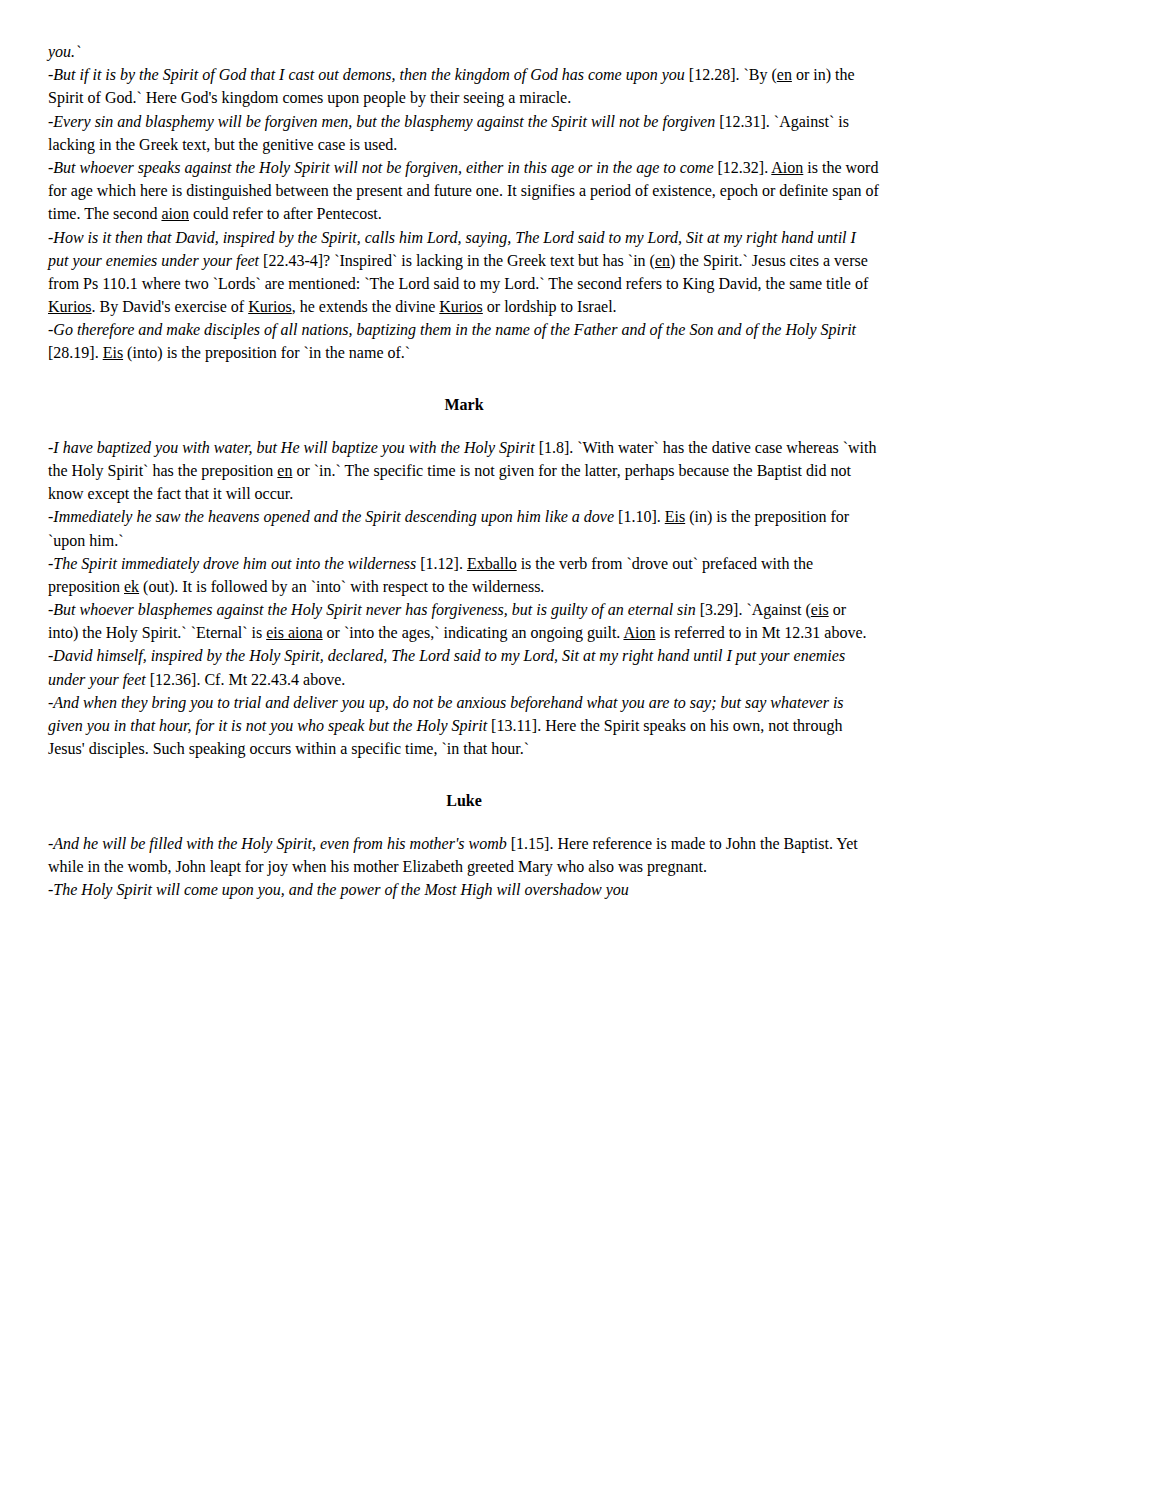you.`
-But if it is by the Spirit of God that I cast out demons, then the kingdom of God has come upon you [12.28]. `By (en or in) the Spirit of God.` Here God's kingdom comes upon people by their seeing a miracle.
-Every sin and blasphemy will be forgiven men, but the blasphemy against the Spirit will not be forgiven [12.31]. `Against` is lacking in the Greek text, but the genitive case is used.
-But whoever speaks against the Holy Spirit will not be forgiven, either in this age or in the age to come [12.32]. Aion is the word for age which here is distinguished between the present and future one. It signifies a period of existence, epoch or definite span of time. The second aion could refer to after Pentecost.
-How is it then that David, inspired by the Spirit, calls him Lord, saying, The Lord said to my Lord, Sit at my right hand until I put your enemies under your feet [22.43-4]? `Inspired` is lacking in the Greek text but has `in (en) the Spirit.` Jesus cites a verse from Ps 110.1 where two `Lords` are mentioned: `The Lord said to my Lord.` The second refers to King David, the same title of Kurios. By David's exercise of Kurios, he extends the divine Kurios or lordship to Israel.
-Go therefore and make disciples of all nations, baptizing them in the name of the Father and of the Son and of the Holy Spirit [28.19]. Eis (into) is the preposition for `in the name of.`
Mark
-I have baptized you with water, but He will baptize you with the Holy Spirit [1.8]. `With water` has the dative case whereas `with the Holy Spirit` has the preposition en or `in.` The specific time is not given for the latter, perhaps because the Baptist did not know except the fact that it will occur.
-Immediately he saw the heavens opened and the Spirit descending upon him like a dove [1.10]. Eis (in) is the preposition for `upon him.`
-The Spirit immediately drove him out into the wilderness [1.12]. Exballo is the verb from `drove out` prefaced with the preposition ek (out). It is followed by an `into` with respect to the wilderness.
-But whoever blasphemes against the Holy Spirit never has forgiveness, but is guilty of an eternal sin [3.29]. `Against (eis or into) the Holy Spirit.` `Eternal` is eis aiona or `into the ages,` indicating an ongoing guilt. Aion is referred to in Mt 12.31 above.
-David himself, inspired by the Holy Spirit, declared, The Lord said to my Lord, Sit at my right hand until I put your enemies under your feet [12.36]. Cf. Mt 22.43.4 above.
-And when they bring you to trial and deliver you up, do not be anxious beforehand what you are to say; but say whatever is given you in that hour, for it is not you who speak but the Holy Spirit [13.11]. Here the Spirit speaks on his own, not through Jesus' disciples. Such speaking occurs within a specific time, `in that hour.`
Luke
-And he will be filled with the Holy Spirit, even from his mother's womb [1.15]. Here reference is made to John the Baptist. Yet while in the womb, John leapt for joy when his mother Elizabeth greeted Mary who also was pregnant.
-The Holy Spirit will come upon you, and the power of the Most High will overshadow you